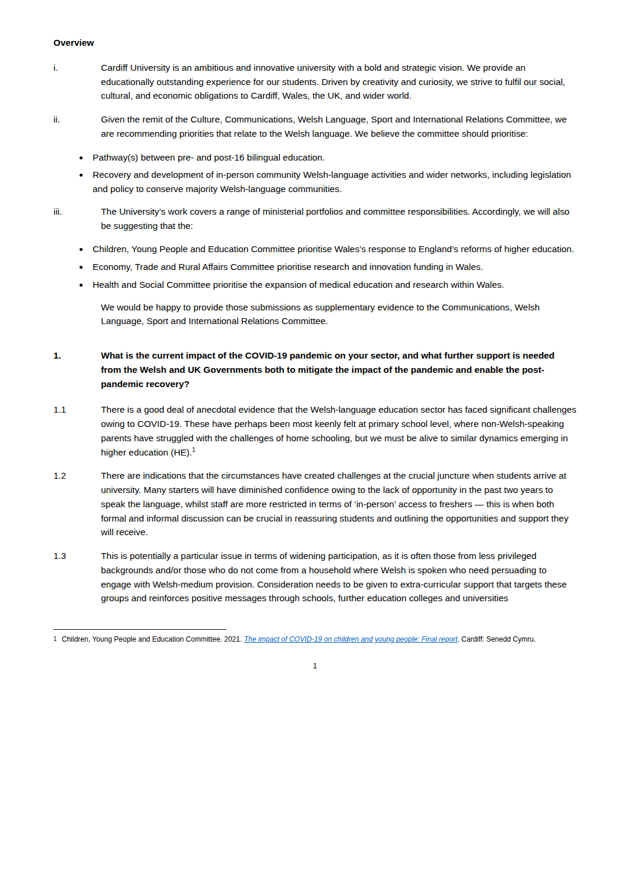Overview
i.
Cardiff University is an ambitious and innovative university with a bold and strategic vision. We provide an educationally outstanding experience for our students. Driven by creativity and curiosity, we strive to fulfil our social, cultural, and economic obligations to Cardiff, Wales, the UK, and wider world.
ii.
Given the remit of the Culture, Communications, Welsh Language, Sport and International Relations Committee, we are recommending priorities that relate to the Welsh language. We believe the committee should prioritise:
Pathway(s) between pre- and post-16 bilingual education.
Recovery and development of in-person community Welsh-language activities and wider networks, including legislation and policy to conserve majority Welsh-language communities.
iii.
The University’s work covers a range of ministerial portfolios and committee responsibilities. Accordingly, we will also be suggesting that the:
Children, Young People and Education Committee prioritise Wales’s response to England’s reforms of higher education.
Economy, Trade and Rural Affairs Committee prioritise research and innovation funding in Wales.
Health and Social Committee prioritise the expansion of medical education and research within Wales.
We would be happy to provide those submissions as supplementary evidence to the Communications, Welsh Language, Sport and International Relations Committee.
1.
What is the current impact of the COVID-19 pandemic on your sector, and what further support is needed from the Welsh and UK Governments both to mitigate the impact of the pandemic and enable the post-pandemic recovery?
1.1
There is a good deal of anecdotal evidence that the Welsh-language education sector has faced significant challenges owing to COVID-19. These have perhaps been most keenly felt at primary school level, where non-Welsh-speaking parents have struggled with the challenges of home schooling, but we must be alive to similar dynamics emerging in higher education (HE).1
1.2
There are indications that the circumstances have created challenges at the crucial juncture when students arrive at university. Many starters will have diminished confidence owing to the lack of opportunity in the past two years to speak the language, whilst staff are more restricted in terms of ‘in-person’ access to freshers — this is when both formal and informal discussion can be crucial in reassuring students and outlining the opportunities and support they will receive.
1.3
This is potentially a particular issue in terms of widening participation, as it is often those from less privileged backgrounds and/or those who do not come from a household where Welsh is spoken who need persuading to engage with Welsh-medium provision. Consideration needs to be given to extra-curricular support that targets these groups and reinforces positive messages through schools, further education colleges and universities
1
Children, Young People and Education Committee. 2021. The impact of COVID-19 on children and young people: Final report. Cardiff: Senedd Cymru.
1